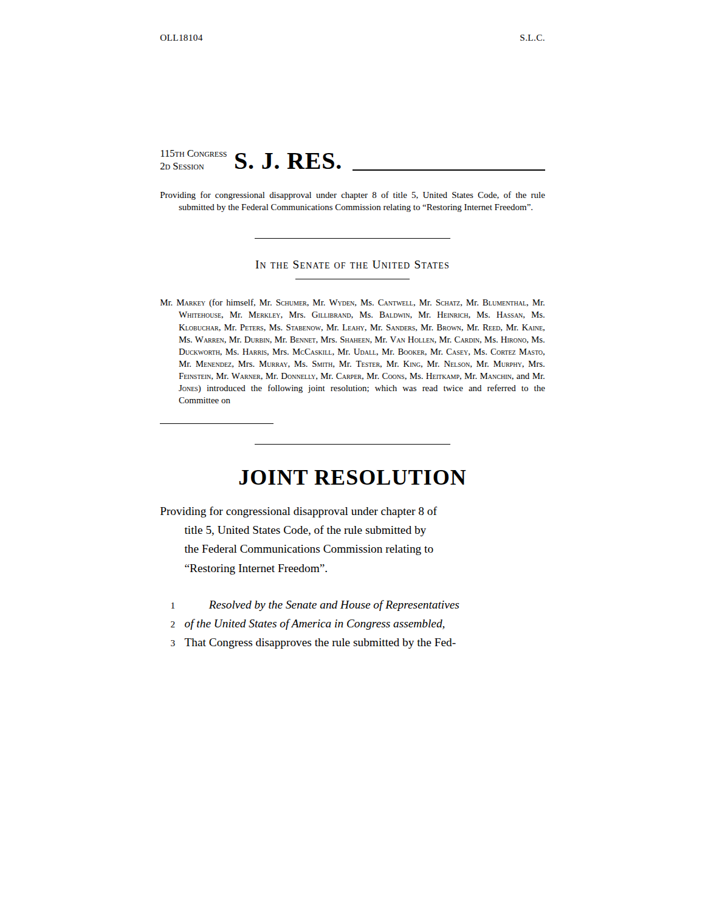OLL18104
S.L.C.
115th Congress 2d Session
S. J. RES.
Providing for congressional disapproval under chapter 8 of title 5, United States Code, of the rule submitted by the Federal Communications Commission relating to “Restoring Internet Freedom”.
In the Senate of the United States
Mr. Markey (for himself, Mr. Schumer, Mr. Wyden, Ms. Cantwell, Mr. Schatz, Mr. Blumenthal, Mr. Whitehouse, Mr. Merkley, Mrs. Gillibrand, Ms. Baldwin, Mr. Heinrich, Ms. Hassan, Ms. Klobuchar, Mr. Peters, Ms. Stabenow, Mr. Leahy, Mr. Sanders, Mr. Brown, Mr. Reed, Mr. Kaine, Ms. Warren, Mr. Durbin, Mr. Bennet, Mrs. Shaheen, Mr. Van Hollen, Mr. Cardin, Ms. Hirono, Ms. Duckworth, Ms. Harris, Mrs. McCaskill, Mr. Udall, Mr. Booker, Mr. Casey, Ms. Cortez Masto, Mr. Menendez, Mrs. Murray, Ms. Smith, Mr. Tester, Mr. King, Mr. Nelson, Mr. Murphy, Mrs. Feinstein, Mr. Warner, Mr. Donnelly, Mr. Carper, Mr. Coons, Ms. Heitkamp, Mr. Manchin, and Mr. Jones) introduced the following joint resolution; which was read twice and referred to the Committee on
JOINT RESOLUTION
Providing for congressional disapproval under chapter 8 of title 5, United States Code, of the rule submitted by the Federal Communications Commission relating to “Restoring Internet Freedom”.
1
Resolved by the Senate and House of Representatives
2
of the United States of America in Congress assembled,
3
That Congress disapproves the rule submitted by the Fed-